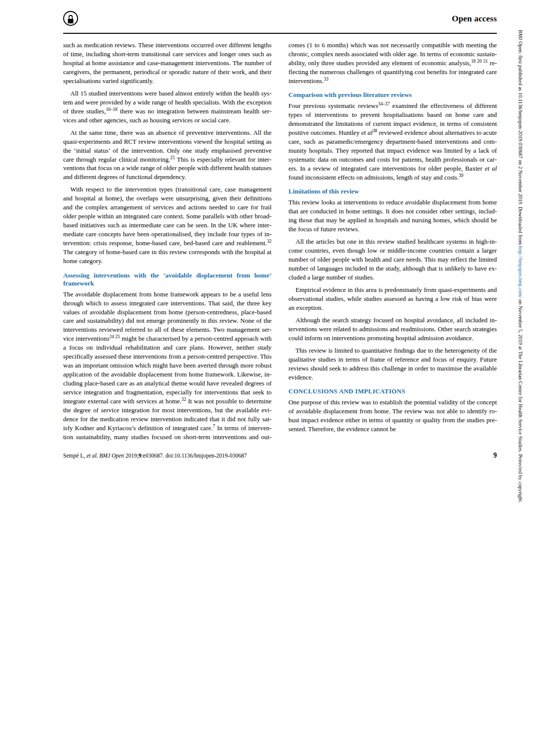BMJ Open: first published as 10.1136/bmjopen-2019-030687 on 2 November 2019. Downloaded from http://bmjopen.bmj.com/ on November 5, 2019 at The Librarian Centre for Health Service Studies. Protected by copyright.
Open access
such as medication reviews. These interventions occurred over different lengths of time, including short-term transitional care services and longer ones such as hospital at home assistance and case-management interventions. The number of caregivers, the permanent, periodical or sporadic nature of their work, and their specialisations varied significantly.
All 15 studied interventions were based almost entirely within the health system and were provided by a wide range of health specialists. With the exception of three studies,16–18 there was no integration between mainstream health services and other agencies, such as housing services or social care.
At the same time, there was an absence of preventive interventions. All the quasi-experiments and RCT review interventions viewed the hospital setting as the ‘initial status’ of the intervention. Only one study emphasised preventive care through regular clinical monitoring.25 This is especially relevant for interventions that focus on a wide range of older people with different health statuses and different degrees of functional dependency.
With respect to the intervention types (transitional care, case management and hospital at home), the overlaps were unsurprising, given their definitions and the complex arrangement of services and actions needed to care for frail older people within an integrated care context. Some parallels with other broad-based initiatives such as intermediate care can be seen. In the UK where intermediate care concepts have been operationalised, they include four types of intervention: crisis response, home-based care, bed-based care and reablement.32 The category of home-based care in this review corresponds with the hospital at home category.
Assessing interventions with the ‘avoidable displacement from home’ framework
The avoidable displacement from home framework appears to be a useful lens through which to assess integrated care interventions. That said, the three key values of avoidable displacement from home (person-centredness, place-based care and sustainability) did not emerge prominently in this review. None of the interventions reviewed referred to all of these elements. Two management service interventions24 25 might be characterised by a person-centred approach with a focus on individual rehabilitation and care plans. However, neither study specifically assessed these interventions from a person-centred perspective. This was an important omission which might have been averted through more robust application of the avoidable displacement from home framework. Likewise, including place-based care as an analytical theme would have revealed degrees of service integration and fragmentation, especially for interventions that seek to integrate external care with services at home.32 It was not possible to determine the degree of service integration for most interventions, but the available evidence for the medication review intervention indicated that it did not fully satisfy Kodner and Kyriacou’s definition of integrated care.7 In terms of intervention sustainability, many studies focused on short-term interventions and outcomes (1 to 6 months) which was not necessarily compatible with meeting the chronic, complex needs associated with older age. In terms of economic sustainability, only three studies provided any element of economic analysis,18 20 31 reflecting the numerous challenges of quantifying cost benefits for integrated care interventions.33
Comparison with previous literature reviews
Four previous systematic reviews34–37 examined the effectiveness of different types of interventions to prevent hospitalisations based on home care and demonstrated the limitations of current impact evidence, in terms of consistent positive outcomes. Huntley et al38 reviewed evidence about alternatives to acute care, such as paramedic/emergency department-based interventions and community hospitals. They reported that impact evidence was limited by a lack of systematic data on outcomes and costs for patients, health professionals or carers. In a review of integrated care interventions for older people, Baxter et al found inconsistent effects on admissions, length of stay and costs.39
Limitations of this review
This review looks at interventions to reduce avoidable displacement from home that are conducted in home settings. It does not consider other settings, including those that may be applied in hospitals and nursing homes, which should be the focus of future reviews.
All the articles but one in this review studied healthcare systems in high-income countries, even though low or middle-income countries contain a larger number of older people with health and care needs. This may reflect the limited number of languages included in the study, although that is unlikely to have excluded a large number of studies.
Empirical evidence in this area is predominately from quasi-experiments and observational studies, while studies assessed as having a low risk of bias were an exception.
Although the search strategy focused on hospital avoidance, all included interventions were related to admissions and readmissions. Other search strategies could inform on interventions promoting hospital admission avoidance.
This review is limited to quantitative findings due to the heterogeneity of the qualitative studies in terms of frame of reference and focus of enquiry. Future reviews should seek to address this challenge in order to maximise the available evidence.
Conclusions and implications
One purpose of this review was to establish the potential validity of the concept of avoidable displacement from home. The review was not able to identify robust impact evidence either in terms of quantity or quality from the studies presented. Therefore, the evidence cannot be
Sempé L, et al. BMJ Open 2019;9:e030687. doi:10.1136/bmjopen-2019-030687
9